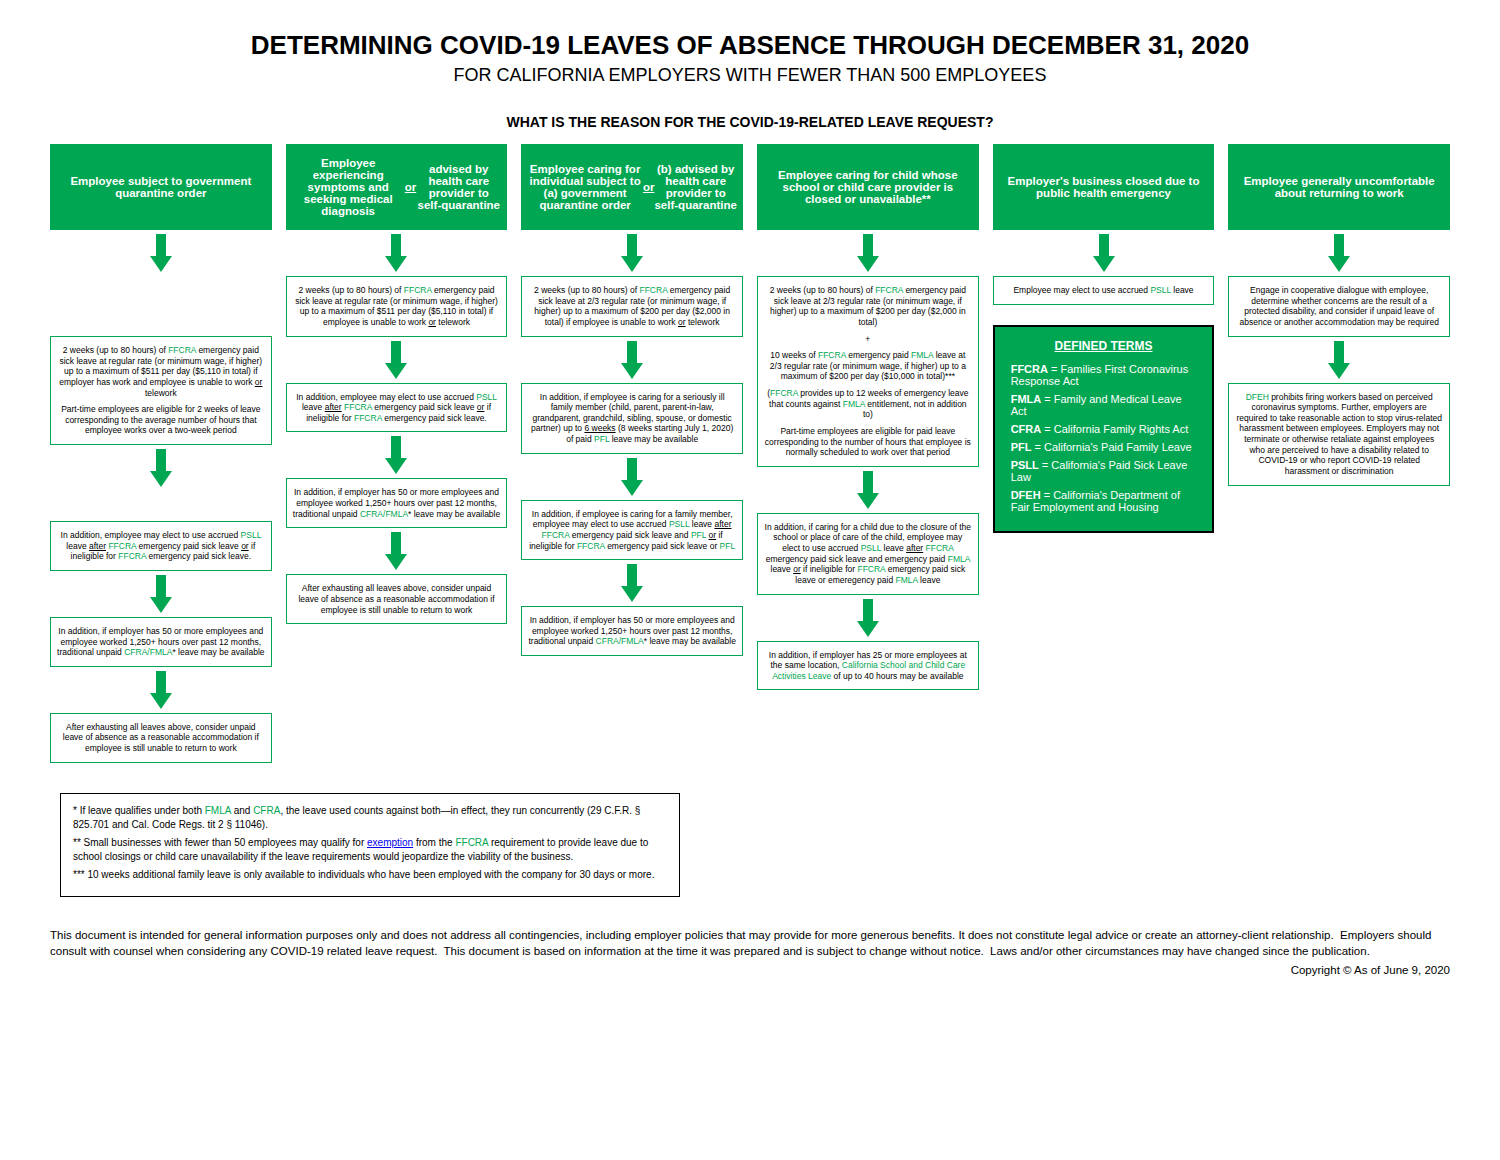DETERMINING COVID-19 LEAVES OF ABSENCE THROUGH DECEMBER 31, 2020
FOR CALIFORNIA EMPLOYERS WITH FEWER THAN 500 EMPLOYEES
WHAT IS THE REASON FOR THE COVID-19-RELATED LEAVE REQUEST?
Employee subject to government quarantine order
2 weeks (up to 80 hours) of FFCRA emergency paid sick leave at regular rate (or minimum wage, if higher) up to a maximum of $511 per day ($5,110 in total) if employer has work and employee is unable to work or telework
Part-time employees are eligible for 2 weeks of leave corresponding to the average number of hours that employee works over a two-week period
In addition, employee may elect to use accrued PSLL leave after FFCRA emergency paid sick leave or if ineligible for FFCRA emergency paid sick leave.
In addition, if employer has 50 or more employees and employee worked 1,250+ hours over past 12 months, traditional unpaid CFRA/FMLA* leave may be available
After exhausting all leaves above, consider unpaid leave of absence as a reasonable accommodation if employee is still unable to return to work
Employee experiencing symptoms and seeking medical diagnosis or advised by health care provider to self-quarantine
2 weeks (up to 80 hours) of FFCRA emergency paid sick leave at regular rate (or minimum wage, if higher) up to a maximum of $511 per day ($5,110 in total) if employee is unable to work or telework
In addition, employee may elect to use accrued PSLL leave after FFCRA emergency paid sick leave or if ineligible for FFCRA emergency paid sick leave.
In addition, if employer has 50 or more employees and employee worked 1,250+ hours over past 12 months, traditional unpaid CFRA/FMLA* leave may be available
After exhausting all leaves above, consider unpaid leave of absence as a reasonable accommodation if employee is still unable to return to work
Employee caring for individual subject to (a) government quarantine order or (b) advised by health care provider to self-quarantine
2 weeks (up to 80 hours) of FFCRA emergency paid sick leave at 2/3 regular rate (or minimum wage, if higher) up to a maximum of $200 per day ($2,000 in total) if employee is unable to work or telework
In addition, if employee is caring for a seriously ill family member (child, parent, parent-in-law, grandparent, grandchild, sibling, spouse, or domestic partner) up to 6 weeks (8 weeks starting July 1, 2020) of paid PFL leave may be available
In addition, if employee is caring for a family member, employee may elect to use accrued PSLL leave after FFCRA emergency paid sick leave and PFL or if ineligible for FFCRA emergency paid sick leave or PFL
In addition, if employer has 50 or more employees and employee worked 1,250+ hours over past 12 months, traditional unpaid CFRA/FMLA* leave may be available
Employee caring for child whose school or child care provider is closed or unavailable**
2 weeks (up to 80 hours) of FFCRA emergency paid sick leave at 2/3 regular rate (or minimum wage, if higher) up to a maximum of $200 per day ($2,000 in total)
+
10 weeks of FFCRA emergency paid FMLA leave at 2/3 regular rate (or minimum wage, if higher) up to a maximum of $200 per day ($10,000 in total)***
(FFCRA provides up to 12 weeks of emergency leave that counts against FMLA entitlement, not in addition to)
Part-time employees are eligible for paid leave corresponding to the number of hours that employee is normally scheduled to work over that period
In addition, if caring for a child due to the closure of the school or place of care of the child, employee may elect to use accrued PSLL leave after FFCRA emergency paid sick leave and emergency paid FMLA leave or if ineligible for FFCRA emergency paid sick leave or emeregency paid FMLA leave
In addition, if employer has 25 or more employees at the same location, California School and Child Care Activities Leave of up to 40 hours may be available
Employer's business closed due to public health emergency
Employee may elect to use accrued PSLL leave
DEFINED TERMS
FFCRA = Families First Coronavirus Response Act
FMLA = Family and Medical Leave Act
CFRA = California Family Rights Act
PFL = California's Paid Family Leave
PSLL = California's Paid Sick Leave Law
DFEH = California's Department of Fair Employment and Housing
Employee generally uncomfortable about returning to work
Engage in cooperative dialogue with employee, determine whether concerns are the result of a protected disability, and consider if unpaid leave of absence or another accommodation may be required
DFEH prohibits firing workers based on perceived coronavirus symptoms. Further, employers are required to take reasonable action to stop virus-related harassment between employees. Employers may not terminate or otherwise retaliate against employees who are perceived to have a disability related to COVID-19 or who report COVID-19 related harassment or discrimination
* If leave qualifies under both FMLA and CFRA, the leave used counts against both—in effect, they run concurrently (29 C.F.R. § 825.701 and Cal. Code Regs. tit 2 § 11046).
** Small businesses with fewer than 50 employees may qualify for exemption from the FFCRA requirement to provide leave due to school closings or child care unavailability if the leave requirements would jeopardize the viability of the business.
*** 10 weeks additional family leave is only available to individuals who have been employed with the company for 30 days or more.
This document is intended for general information purposes only and does not address all contingencies, including employer policies that may provide for more generous benefits. It does not constitute legal advice or create an attorney-client relationship. Employers should consult with counsel when considering any COVID-19 related leave request. This document is based on information at the time it was prepared and is subject to change without notice. Laws and/or other circumstances may have changed since the publication.
Copyright © As of June 9, 2020